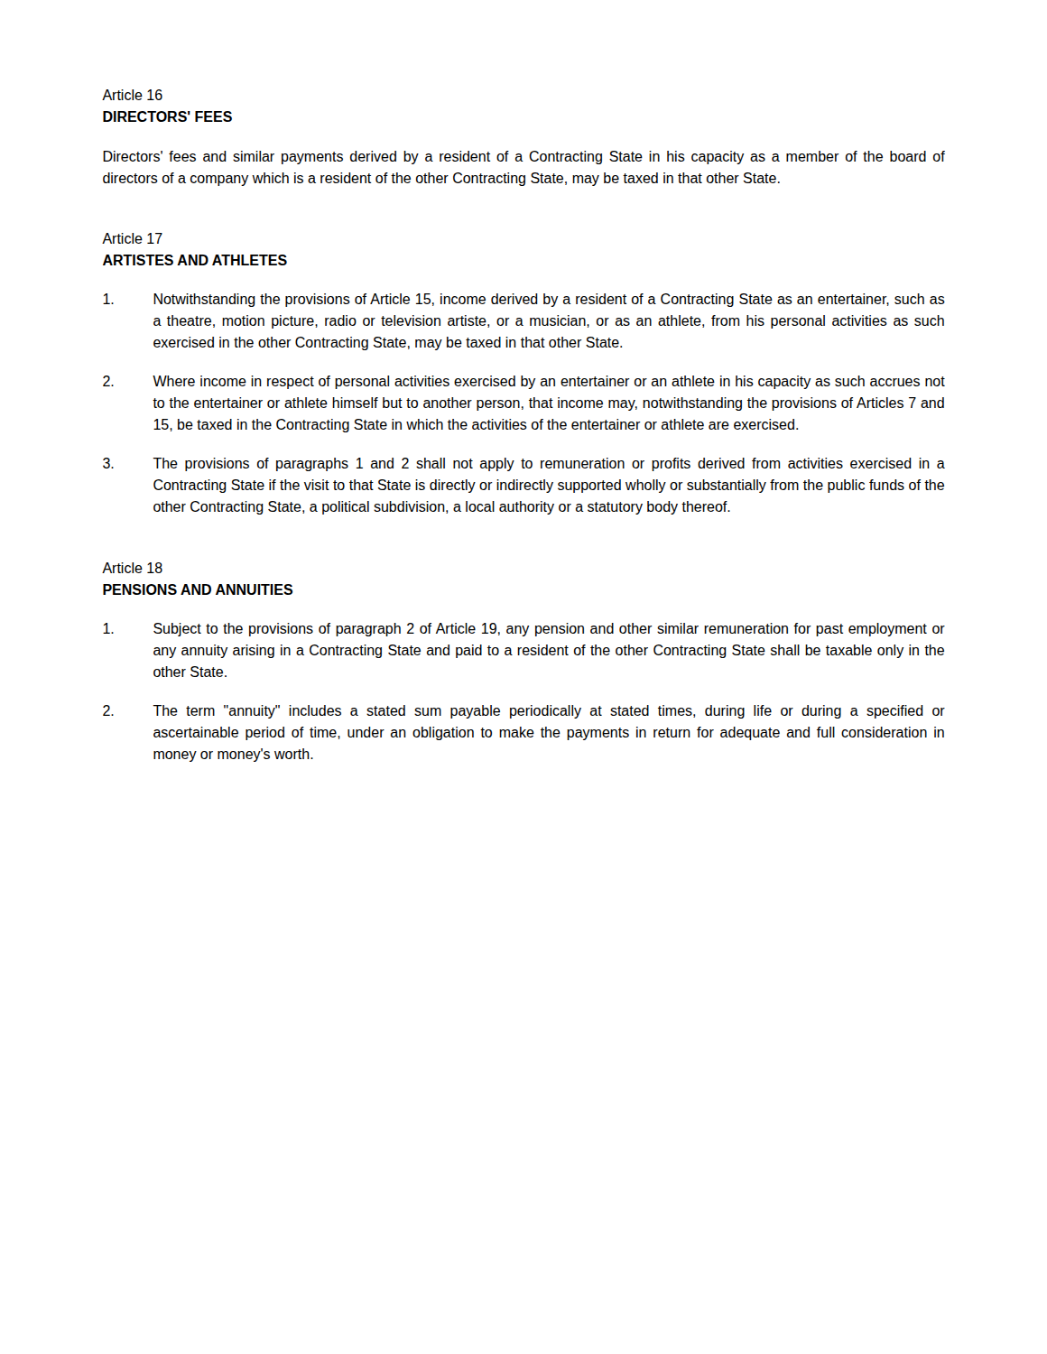Article 16
DIRECTORS' FEES
Directors' fees and similar payments derived by a resident of a Contracting State in his capacity as a member of the board of directors of a company which is a resident of the other Contracting State, may be taxed in that other State.
Article 17
ARTISTES AND ATHLETES
1.
Notwithstanding the provisions of Article 15, income derived by a resident of a Contracting State as an entertainer, such as a theatre, motion picture, radio or television artiste, or a musician, or as an athlete, from his personal activities as such exercised in the other Contracting State, may be taxed in that other State.
2.
Where income in respect of personal activities exercised by an entertainer or an athlete in his capacity as such accrues not to the entertainer or athlete himself but to another person, that income may, notwithstanding the provisions of Articles 7 and 15, be taxed in the Contracting State in which the activities of the entertainer or athlete are exercised.
3.
The provisions of paragraphs 1 and 2 shall not apply to remuneration or profits derived from activities exercised in a Contracting State if the visit to that State is directly or indirectly supported wholly or substantially from the public funds of the other Contracting State, a political subdivision, a local authority or a statutory body thereof.
Article 18
PENSIONS AND ANNUITIES
1.
Subject to the provisions of paragraph 2 of Article 19, any pension and other similar remuneration for past employment or any annuity arising in a Contracting State and paid to a resident of the other Contracting State shall be taxable only in the other State.
2.
The term "annuity" includes a stated sum payable periodically at stated times, during life or during a specified or ascertainable period of time, under an obligation to make the payments in return for adequate and full consideration in money or money's worth.